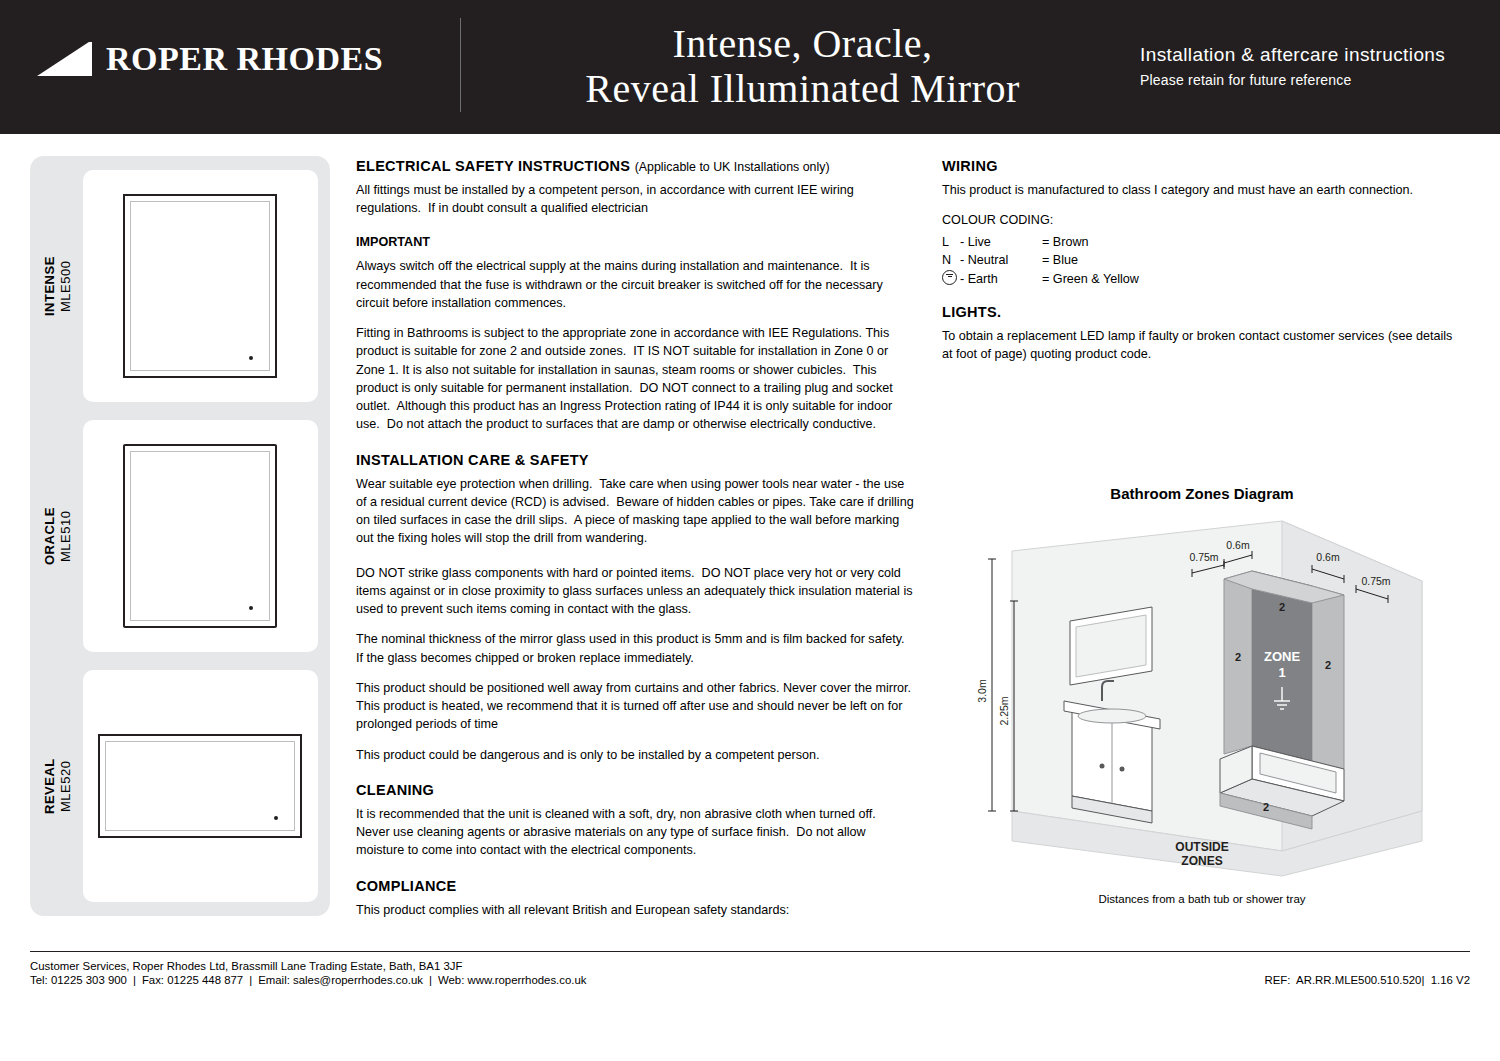ROPER RHODES
Intense, Oracle,
Reveal Illuminated Mirror
Installation & aftercare instructions
Please retain for future reference
INTENSE
MLE500
ORACLE
MLE510
REVEAL
MLE520
ELECTRICAL SAFETY INSTRUCTIONS (Applicable to UK Installations only)
All fittings must be installed by a competent person, in accordance with current IEE wiring regulations. If in doubt consult a qualified electrician
IMPORTANT
Always switch off the electrical supply at the mains during installation and maintenance. It is recommended that the fuse is withdrawn or the circuit breaker is switched off for the necessary circuit before installation commences.
Fitting in Bathrooms is subject to the appropriate zone in accordance with IEE Regulations. This product is suitable for zone 2 and outside zones. IT IS NOT suitable for installation in Zone 0 or Zone 1. It is also not suitable for installation in saunas, steam rooms or shower cubicles. This product is only suitable for permanent installation. DO NOT connect to a trailing plug and socket outlet. Although this product has an Ingress Protection rating of IP44 it is only suitable for indoor use. Do not attach the product to surfaces that are damp or otherwise electrically conductive.
INSTALLATION CARE & SAFETY
Wear suitable eye protection when drilling. Take care when using power tools near water - the use of a residual current device (RCD) is advised. Beware of hidden cables or pipes. Take care if drilling on tiled surfaces in case the drill slips. A piece of masking tape applied to the wall before marking out the fixing holes will stop the drill from wandering.
DO NOT strike glass components with hard or pointed items. DO NOT place very hot or very cold items against or in close proximity to glass surfaces unless an adequately thick insulation material is used to prevent such items coming in contact with the glass.
The nominal thickness of the mirror glass used in this product is 5mm and is film backed for safety. If the glass becomes chipped or broken replace immediately.
This product should be positioned well away from curtains and other fabrics. Never cover the mirror. This product is heated, we recommend that it is turned off after use and should never be left on for prolonged periods of time
This product could be dangerous and is only to be installed by a competent person.
CLEANING
It is recommended that the unit is cleaned with a soft, dry, non abrasive cloth when turned off. Never use cleaning agents or abrasive materials on any type of surface finish. Do not allow moisture to come into contact with the electrical components.
COMPLIANCE
This product complies with all relevant British and European safety standards:
WIRING
This product is manufactured to class I category and must have an earth connection.
COLOUR CODING:
L- Live= Brown
N- Neutral= Blue
- Earth= Green & Yellow
LIGHTS.
To obtain a replacement LED lamp if faulty or broken contact customer services (see details at foot of page) quoting product code.
Bathroom Zones Diagram
ZONE 1 2 2 2 2 0.6m 0.75m 0.6m 0.75m 3.0m 2.25m OUTSIDE ZONES
Distances from a bath tub or shower tray
Customer Services, Roper Rhodes Ltd, Brassmill Lane Trading Estate, Bath, BA1 3JF
Tel: 01225 303 900|Fax: 01225 448 877|Email: sales@roperrhodes.co.uk|Web: www.roperrhodes.co.uk
REF: AR.RR.MLE500.510.520| 1.16 V2